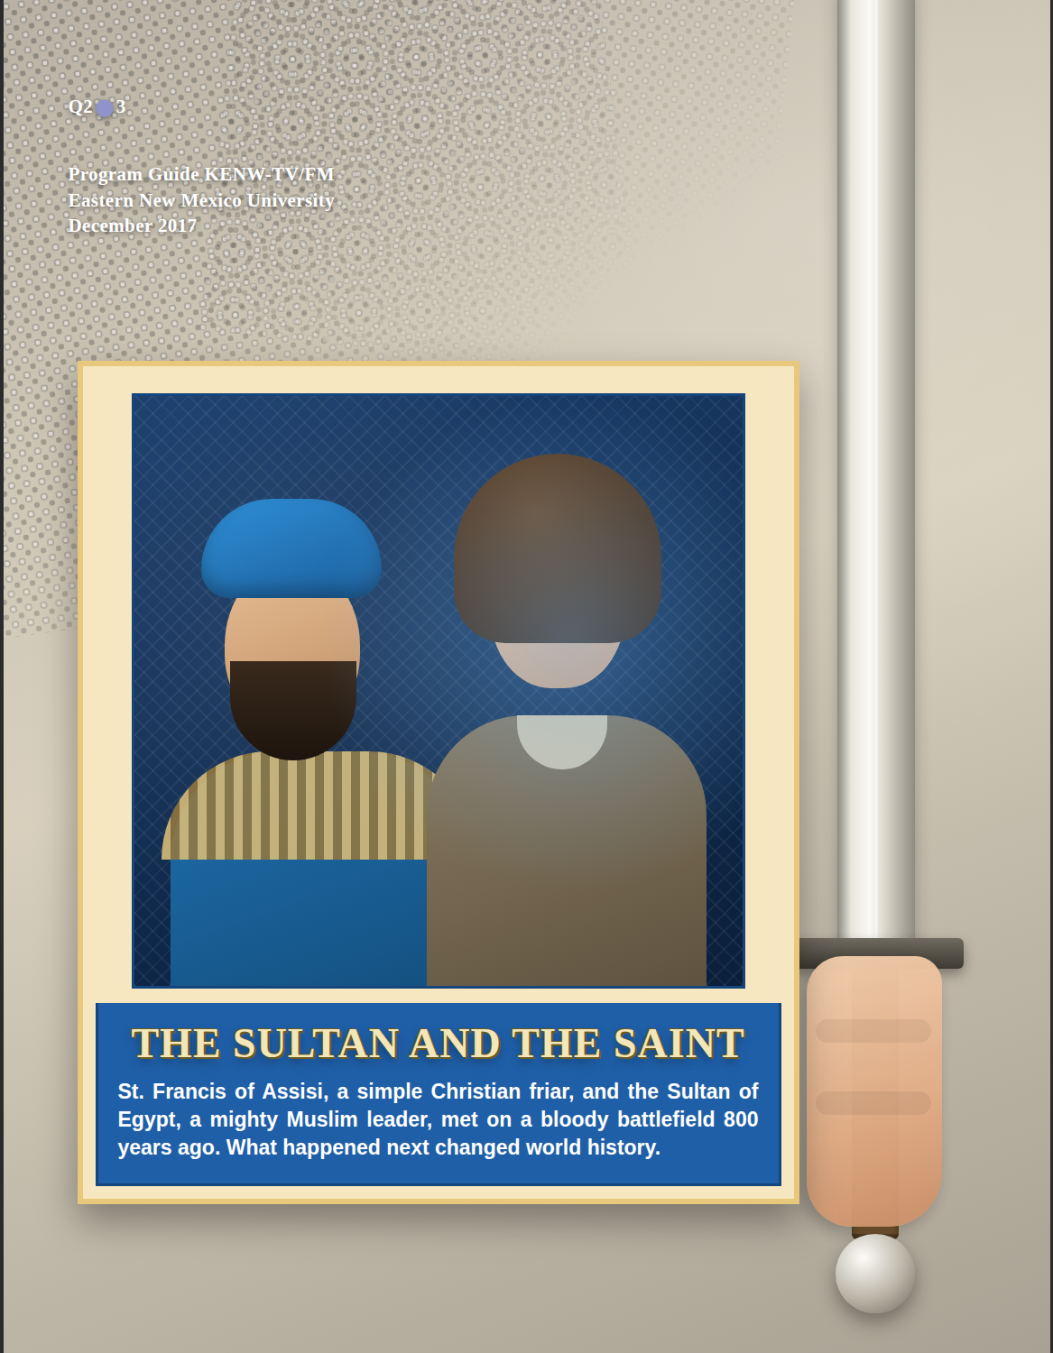Q2•3
Program Guide KENW-TV/FM
Eastern New Mexico University
December 2017
The Sultan and the Saint
St. Francis of Assisi, a simple Christian friar, and the Sultan of Egypt, a mighty Muslim leader, met on a bloody battlefield 800 years ago. What happened next changed world history.